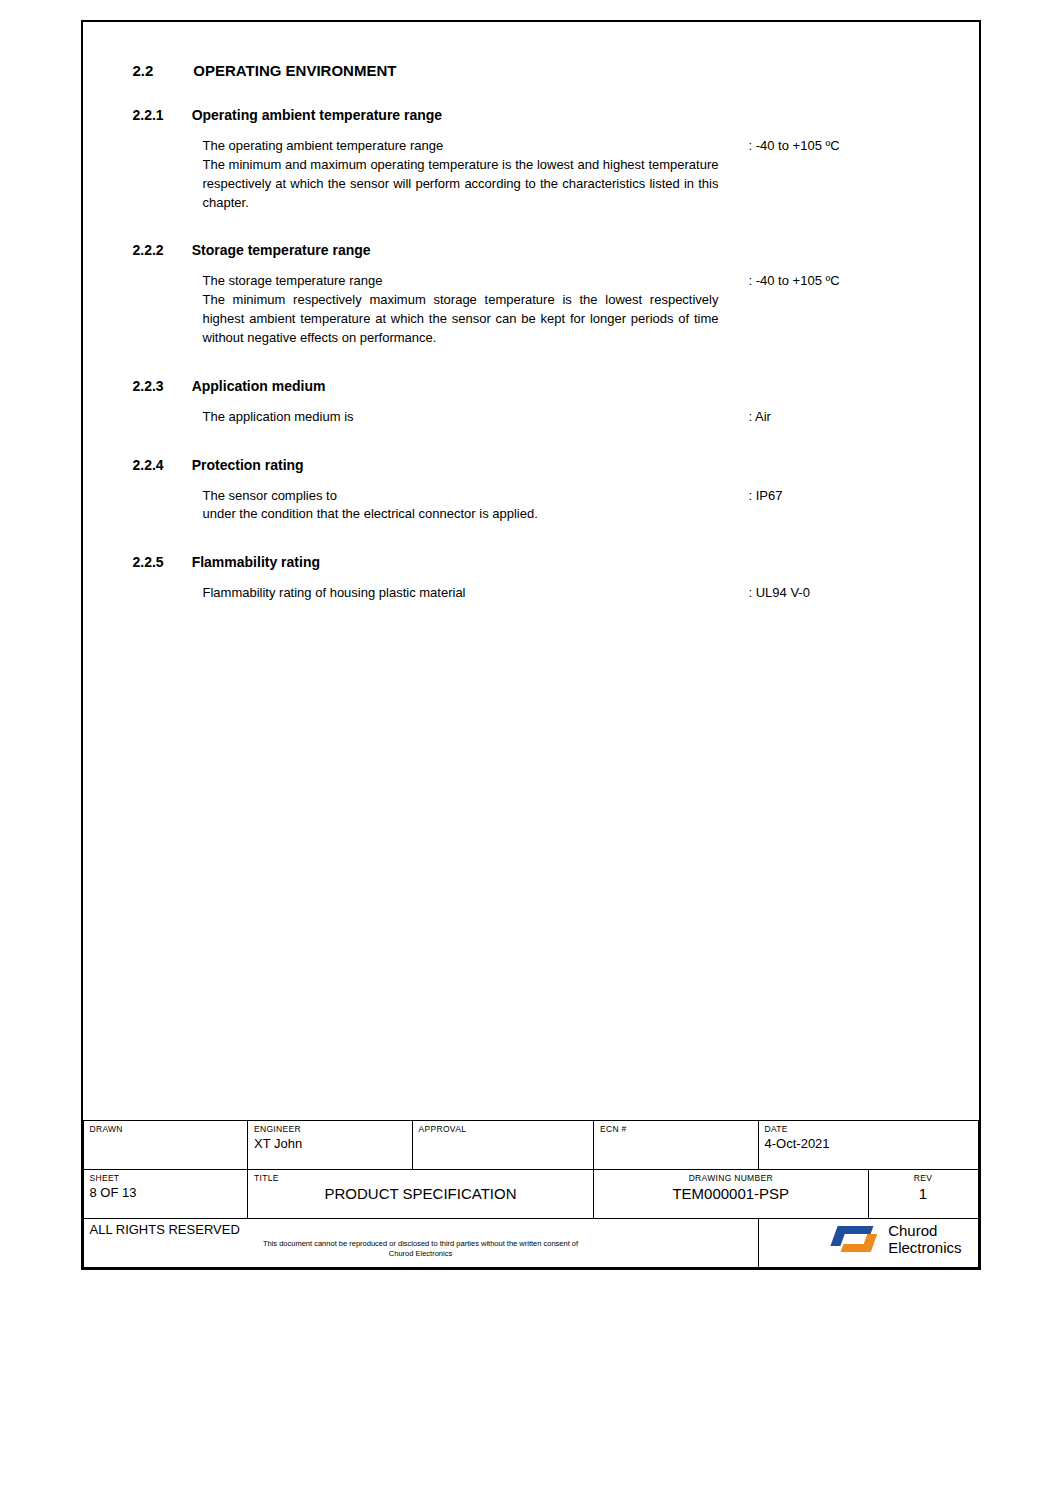2.2 OPERATING ENVIRONMENT
2.2.1 Operating ambient temperature range
The operating ambient temperature range
The minimum and maximum operating temperature is the lowest and highest temperature respectively at which the sensor will perform according to the characteristics listed in this chapter.
: -40 to +105 ºC
2.2.2 Storage temperature range
The storage temperature range
The minimum respectively maximum storage temperature is the lowest respectively highest ambient temperature at which the sensor can be kept for longer periods of time without negative effects on performance.
: -40 to +105 ºC
2.2.3 Application medium
The application medium is
: Air
2.2.4 Protection rating
The sensor complies to
under the condition that the electrical connector is applied.
: IP67
2.2.5 Flammability rating
Flammability rating of housing plastic material
: UL94 V-0
| DRAWN | ENGINEER XT John | APPROVAL | ECN # | DATE 4-Oct-2021 |
| SHEET 8 OF 13 | TITLE PRODUCT SPECIFICATION | DRAWING NUMBER TEM000001-PSP | REV 1 |
| ALL RIGHTS RESERVED This document cannot be reproduced or disclosed to third parties without the written consent of Churod Electronics | Churod Electronics |